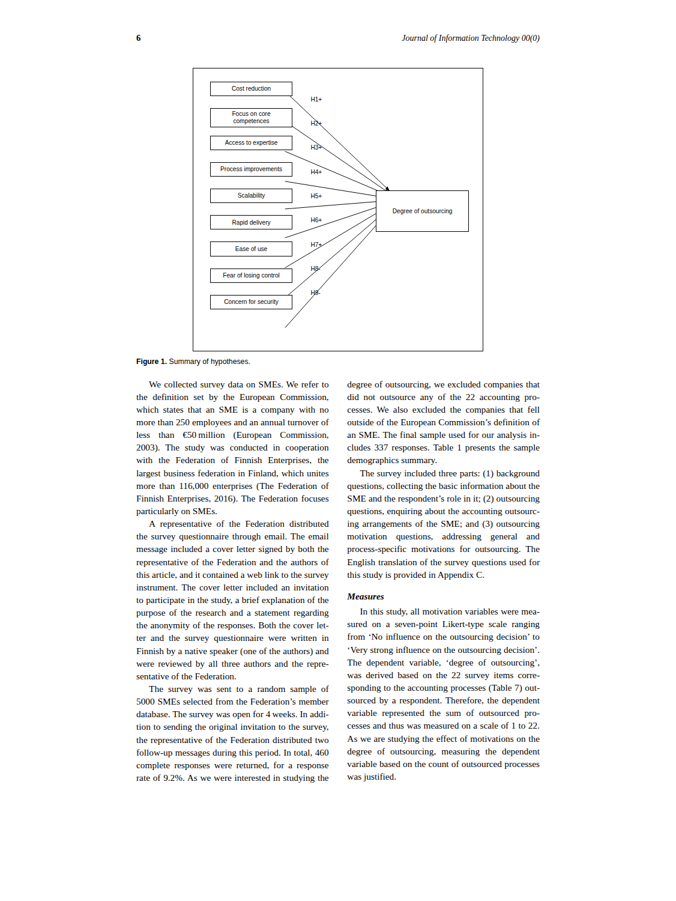6 Journal of Information Technology 00(0)
Cost reduction
Focus on core
competences
Access to expertise
Process improvements
Scalability
Rapid delivery
Ease of use
Fear of losing control
Concern for security
Degree of outsourcing
H1+
H2+
H3+
H4+
H5+
H6+
H7+
H8-
H9-
Figure 1. Summary of hypotheses.
We collected survey data on SMEs. We refer to the definition set by the European Commission, which states that an SME is a company with no more than 250 employees and an annual turnover of less than €50 million (European Commission, 2003). The study was conducted in cooperation with the Federation of Finnish Enterprises, the largest business federation in Finland, which unites more than 116,000 enterprises (The Federation of Finnish Enterprises, 2016). The Federation focuses particularly on SMEs.
A representative of the Federation distributed the survey questionnaire through email. The email message included a cover letter signed by both the representative of the Federation and the authors of this article, and it contained a web link to the survey instrument. The cover letter included an invitation to participate in the study, a brief explanation of the purpose of the research and a statement regarding the anonymity of the responses. Both the cover letter and the survey questionnaire were written in Finnish by a native speaker (one of the authors) and were reviewed by all three authors and the representative of the Federation.
The survey was sent to a random sample of 5000 SMEs selected from the Federation’s member database. The survey was open for 4 weeks. In addition to sending the original invitation to the survey, the representative of the Federation distributed two follow-up messages during this period. In total, 460 complete responses were returned, for a response rate of 9.2%. As we were interested in studying the degree of outsourcing, we excluded companies that did not outsource any of the 22 accounting processes. We also excluded the companies that fell outside of the European Commission’s definition of an SME. The final sample used for our analysis includes 337 responses. Table 1 presents the sample demographics summary.
The survey included three parts: (1) background questions, collecting the basic information about the SME and the respondent’s role in it; (2) outsourcing questions, enquiring about the accounting outsourcing arrangements of the SME; and (3) outsourcing motivation questions, addressing general and process-specific motivations for outsourcing. The English translation of the survey questions used for this study is provided in Appendix C.
Measures
In this study, all motivation variables were measured on a seven-point Likert-type scale ranging from ‘No influence on the outsourcing decision’ to ‘Very strong influence on the outsourcing decision’. The dependent variable, ‘degree of outsourcing’, was derived based on the 22 survey items corresponding to the accounting processes (Table 7) outsourced by a respondent. Therefore, the dependent variable represented the sum of outsourced processes and thus was measured on a scale of 1 to 22. As we are studying the effect of motivations on the degree of outsourcing, measuring the dependent variable based on the count of outsourced processes was justified.